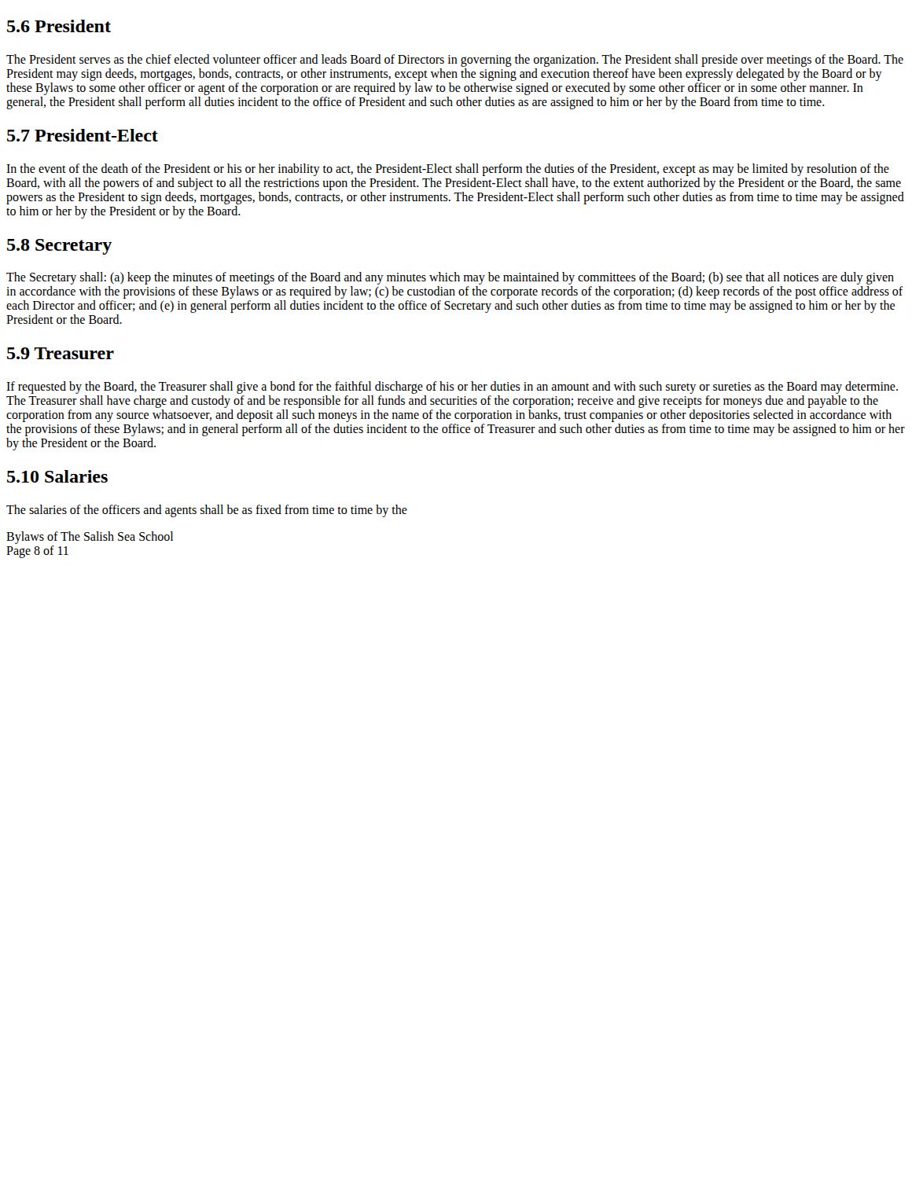5.6 President
The President serves as the chief elected volunteer officer and leads Board of Directors in governing the organization. The President shall preside over meetings of the Board. The President may sign deeds, mortgages, bonds, contracts, or other instruments, except when the signing and execution thereof have been expressly delegated by the Board or by these Bylaws to some other officer or agent of the corporation or are required by law to be otherwise signed or executed by some other officer or in some other manner. In general, the President shall perform all duties incident to the office of President and such other duties as are assigned to him or her by the Board from time to time.
5.7 President-Elect
In the event of the death of the President or his or her inability to act, the President-Elect shall perform the duties of the President, except as may be limited by resolution of the Board, with all the powers of and subject to all the restrictions upon the President. The President-Elect shall have, to the extent authorized by the President or the Board, the same powers as the President to sign deeds, mortgages, bonds, contracts, or other instruments. The President-Elect shall perform such other duties as from time to time may be assigned to him or her by the President or by the Board.
5.8 Secretary
The Secretary shall: (a) keep the minutes of meetings of the Board and any minutes which may be maintained by committees of the Board; (b) see that all notices are duly given in accordance with the provisions of these Bylaws or as required by law; (c) be custodian of the corporate records of the corporation; (d) keep records of the post office address of each Director and officer; and (e) in general perform all duties incident to the office of Secretary and such other duties as from time to time may be assigned to him or her by the President or the Board.
5.9 Treasurer
If requested by the Board, the Treasurer shall give a bond for the faithful discharge of his or her duties in an amount and with such surety or sureties as the Board may determine. The Treasurer shall have charge and custody of and be responsible for all funds and securities of the corporation; receive and give receipts for moneys due and payable to the corporation from any source whatsoever, and deposit all such moneys in the name of the corporation in banks, trust companies or other depositories selected in accordance with the provisions of these Bylaws; and in general perform all of the duties incident to the office of Treasurer and such other duties as from time to time may be assigned to him or her by the President or the Board.
5.10 Salaries
The salaries of the officers and agents shall be as fixed from time to time by the
Bylaws of The Salish Sea School
Page 8 of 11